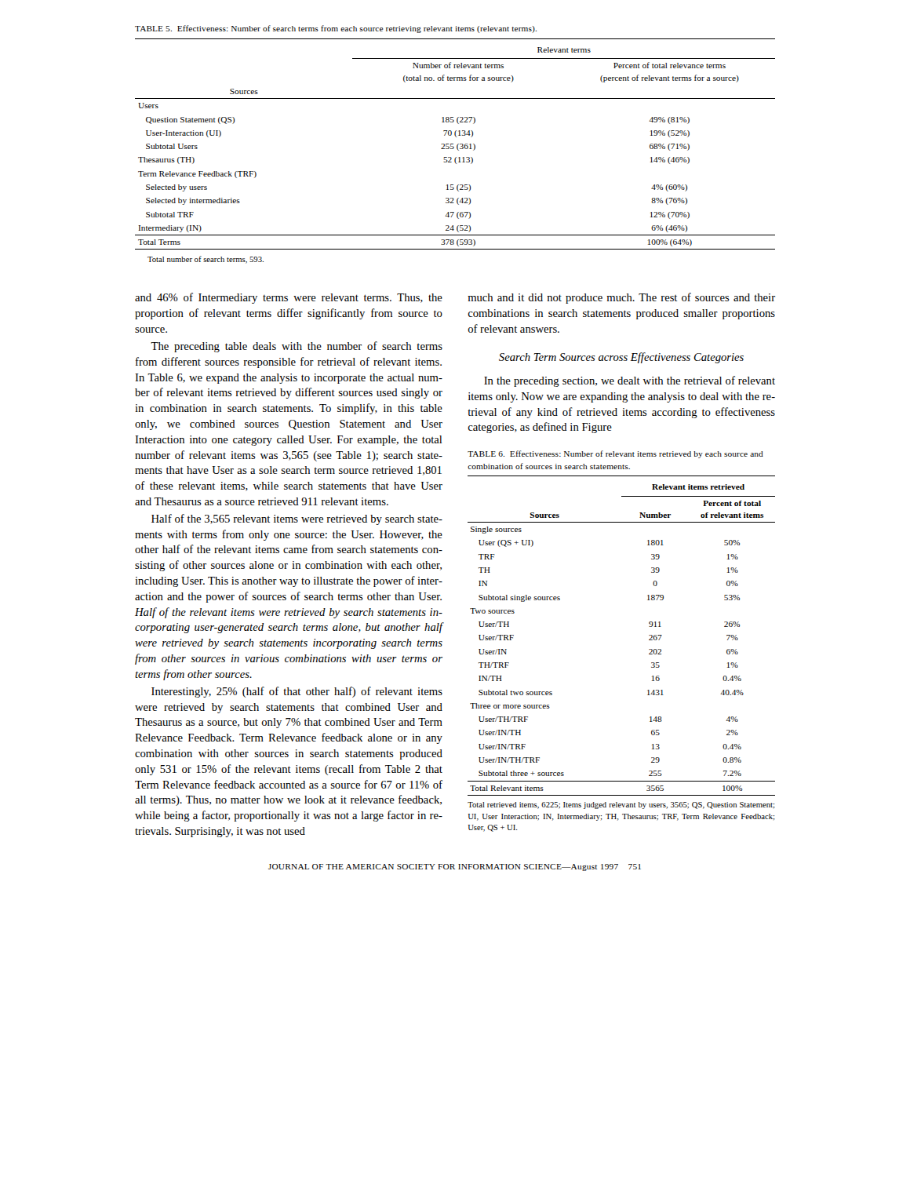TABLE 5. Effectiveness: Number of search terms from each source retrieving relevant items (relevant terms).
| | Relevant terms |
| --- | --- |
| | Number of relevant terms (total no. of terms for a source) | Percent of total relevance terms (percent of relevant terms for a source) |
| Sources | | |
| Users | | |
| Question Statement (QS) | 185 (227) | 49% (81%) |
| User-Interaction (UI) | 70 (134) | 19% (52%) |
| Subtotal Users | 255 (361) | 68% (71%) |
| Thesaurus (TH) | 52 (113) | 14% (46%) |
| Term Relevance Feedback (TRF) | | |
| Selected by users | 15 (25) | 4% (60%) |
| Selected by intermediaries | 32 (42) | 8% (76%) |
| Subtotal TRF | 47 (67) | 12% (70%) |
| Intermediary (IN) | 24 (52) | 6% (46%) |
| Total Terms | 378 (593) | 100% (64%) |
Total number of search terms, 593.
and 46% of Intermediary terms were relevant terms. Thus, the proportion of relevant terms differ significantly from source to source.
The preceding table deals with the number of search terms from different sources responsible for retrieval of relevant items. In Table 6, we expand the analysis to incorporate the actual number of relevant items retrieved by different sources used singly or in combination in search statements. To simplify, in this table only, we combined sources Question Statement and User Interaction into one category called User. For example, the total number of relevant items was 3,565 (see Table 1); search statements that have User as a sole search term source retrieved 1,801 of these relevant items, while search statements that have User and Thesaurus as a source retrieved 911 relevant items.
Half of the 3,565 relevant items were retrieved by search statements with terms from only one source: the User. However, the other half of the relevant items came from search statements consisting of other sources alone or in combination with each other, including User. This is another way to illustrate the power of interaction and the power of sources of search terms other than User. Half of the relevant items were retrieved by search statements incorporating user-generated search terms alone, but another half were retrieved by search statements incorporating search terms from other sources in various combinations with user terms or terms from other sources.
Interestingly, 25% (half of that other half) of relevant items were retrieved by search statements that combined User and Thesaurus as a source, but only 7% that combined User and Term Relevance Feedback. Term Relevance feedback alone or in any combination with other sources in search statements produced only 531 or 15% of the relevant items (recall from Table 2 that Term Relevance feedback accounted as a source for 67 or 11% of all terms). Thus, no matter how we look at it relevance feedback, while being a factor, proportionally it was not a large factor in retrievals. Surprisingly, it was not used
much and it did not produce much. The rest of sources and their combinations in search statements produced smaller proportions of relevant answers.
Search Term Sources across Effectiveness Categories
In the preceding section, we dealt with the retrieval of relevant items only. Now we are expanding the analysis to deal with the retrieval of any kind of retrieved items according to effectiveness categories, as defined in Figure
TABLE 6. Effectiveness: Number of relevant items retrieved by each source and combination of sources in search statements.
| | Relevant items retrieved |
| --- | --- |
| Sources | Number | Percent of total of relevant items |
| Single sources | | |
| User (QS + UI) | 1801 | 50% |
| TRF | 39 | 1% |
| TH | 39 | 1% |
| IN | 0 | 0% |
| Subtotal single sources | 1879 | 53% |
| Two sources | | |
| User/TH | 911 | 26% |
| User/TRF | 267 | 7% |
| User/IN | 202 | 6% |
| TH/TRF | 35 | 1% |
| IN/TH | 16 | 0.4% |
| Subtotal two sources | 1431 | 40.4% |
| Three or more sources | | |
| User/TH/TRF | 148 | 4% |
| User/IN/TH | 65 | 2% |
| User/IN/TRF | 13 | 0.4% |
| User/IN/TH/TRF | 29 | 0.8% |
| Subtotal three + sources | 255 | 7.2% |
| Total Relevant items | 3565 | 100% |
Total retrieved items, 6225; Items judged relevant by users, 3565; QS, Question Statement; UI, User Interaction; IN, Intermediary; TH, Thesaurus; TRF, Term Relevance Feedback; User, QS + UI.
JOURNAL OF THE AMERICAN SOCIETY FOR INFORMATION SCIENCE—August 1997 751